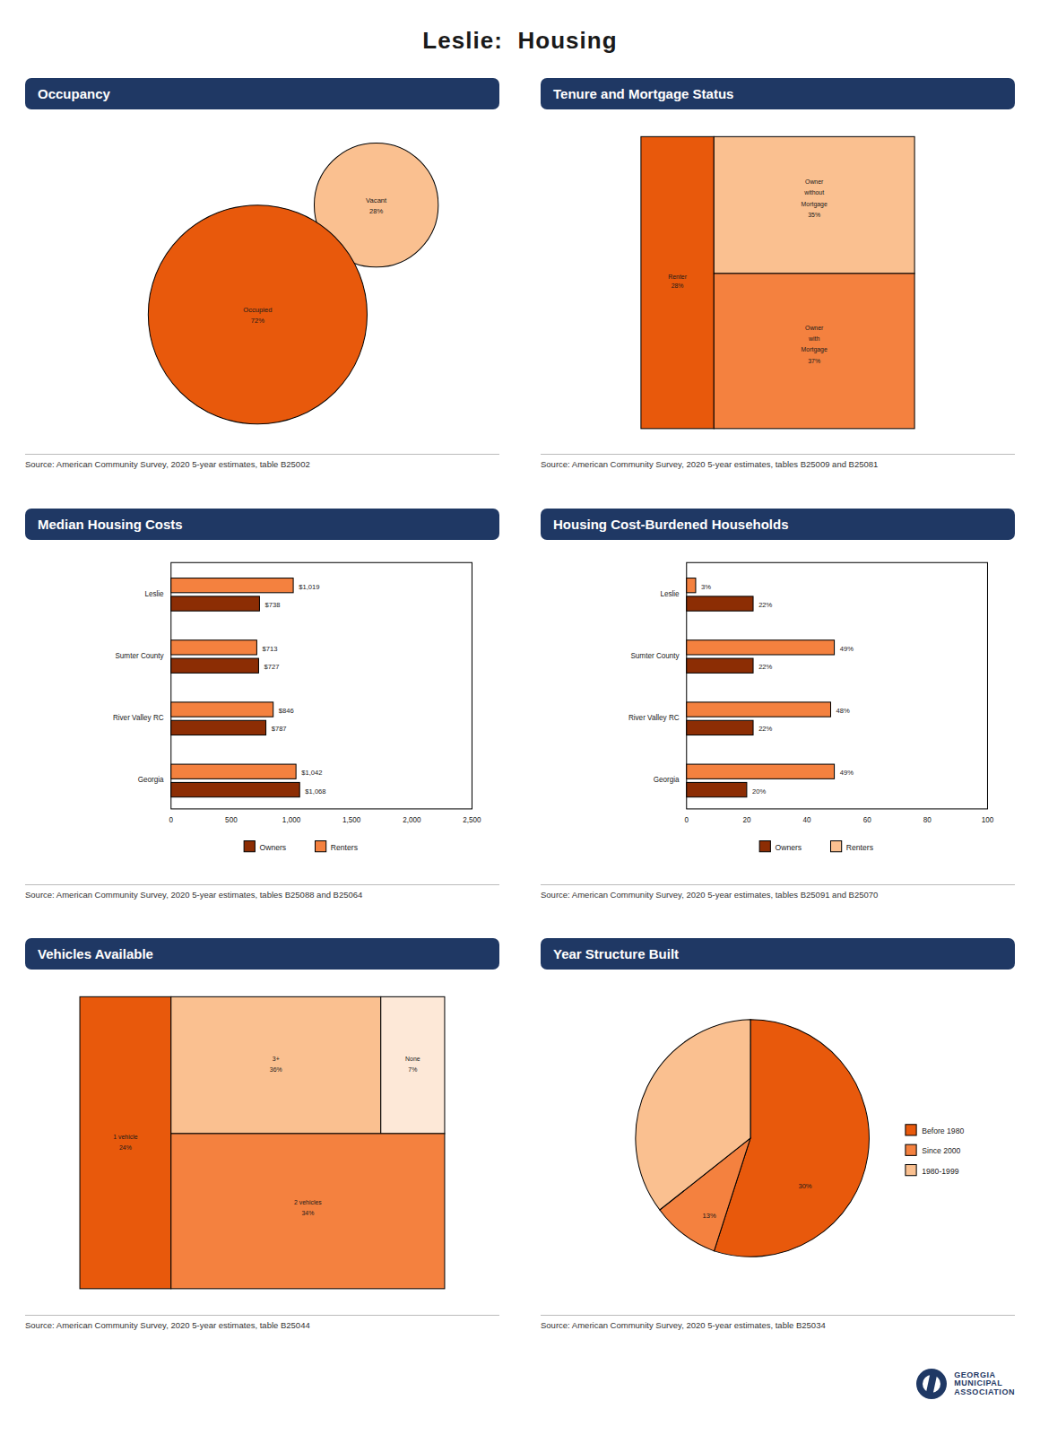Leslie: Housing
Occupancy
Vacant 28% Occupied 72%
Source: American Community Survey, 2020 5-year estimates, table B25002
Tenure and Mortgage Status
Renter 28% Owner without Mortgage 35% Owner with Mortgage 37%
Source: American Community Survey, 2020 5-year estimates, tables B25009 and B25081
Median Housing Costs
0 500 1,000 1,500 2,000 2,500 Leslie $1,019 $738 Sumter County $713 $727 River Valley RC $846 $787 Georgia $1,042 $1,068 Owners Renters
Source: American Community Survey, 2020 5-year estimates, tables B25088 and B25064
Housing Cost-Burdened Households
0 20 40 60 80 100 Leslie 3% 22% Sumter County 49% 22% River Valley RC 48% 22% Georgia 49% 20% Owners Renters
Source: American Community Survey, 2020 5-year estimates, tables B25091 and B25070
Vehicles Available
1 vehicle 24% 3+ 36% None 7% 2 vehicles 34%
Source: American Community Survey, 2020 5-year estimates, table B25044
Year Structure Built
57% 13% 30% Before 1980 Since 2000 1980-1999
Source: American Community Survey, 2020 5-year estimates, table B25034
GEORGIA
MUNICIPAL
ASSOCIATION